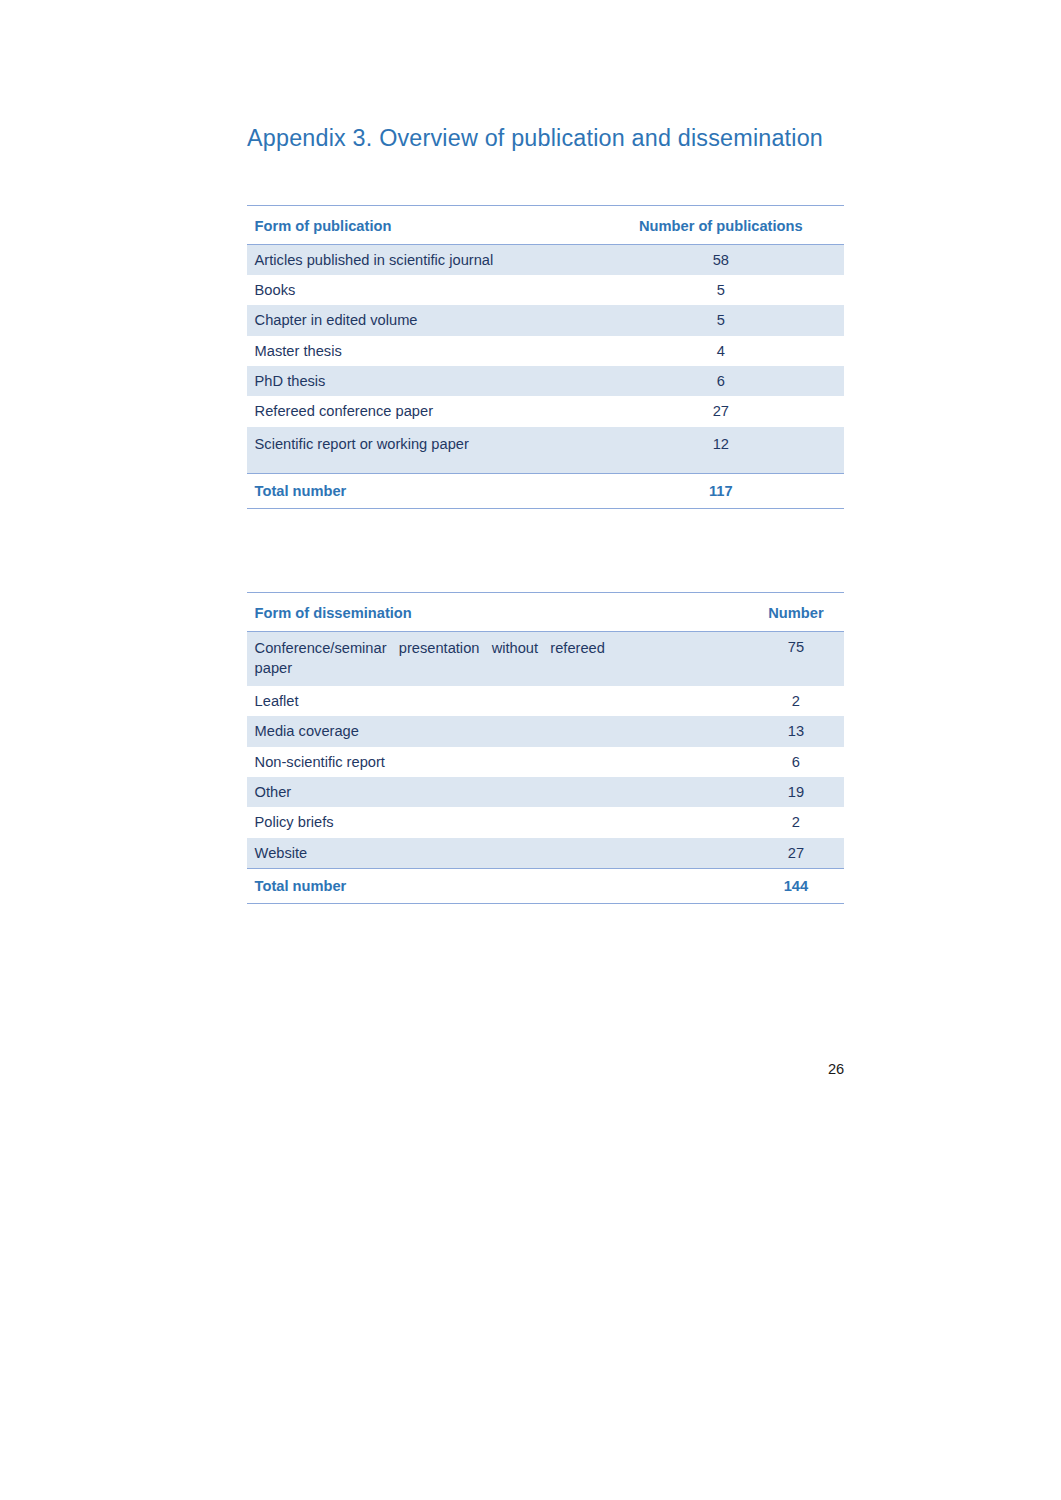Appendix 3. Overview of publication and dissemination
| Form of publication | Number of publications |
| --- | --- |
| Articles published in scientific journal | 58 |
| Books | 5 |
| Chapter in edited volume | 5 |
| Master thesis | 4 |
| PhD thesis | 6 |
| Refereed conference paper | 27 |
| Scientific report or working paper | 12 |
| Total number | 117 |
| Form of dissemination | Number |
| --- | --- |
| Conference/seminar presentation without refereed paper | 75 |
| Leaflet | 2 |
| Media coverage | 13 |
| Non-scientific report | 6 |
| Other | 19 |
| Policy briefs | 2 |
| Website | 27 |
| Total number | 144 |
26